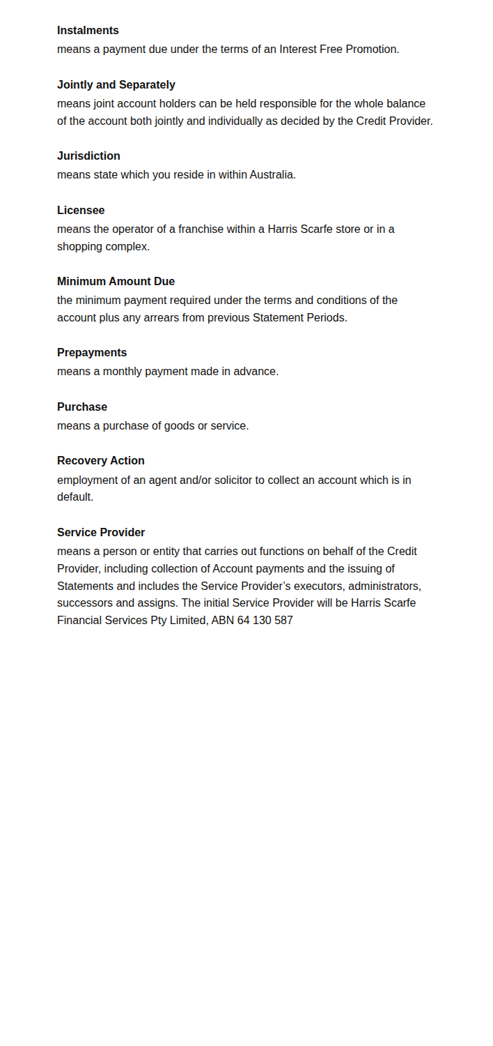Instalments
means a payment due under the terms of an Interest Free Promotion.
Jointly and Separately
means joint account holders can be held responsible for the whole balance of the account both jointly and individually as decided by the Credit Provider.
Jurisdiction
means state which you reside in within Australia.
Licensee
means the operator of a franchise within a Harris Scarfe store or in a shopping complex.
Minimum Amount Due
the minimum payment required under the terms and conditions of the account plus any arrears from previous Statement Periods.
Prepayments
means a monthly payment made in advance.
Purchase
means a purchase of goods or service.
Recovery Action
employment of an agent and/or solicitor to collect an account which is in default.
Service Provider
means a person or entity that carries out functions on behalf of the Credit Provider, including collection of Account payments and the issuing of Statements and includes the Service Provider’s executors, administrators, successors and assigns. The initial Service Provider will be Harris Scarfe Financial Services Pty Limited, ABN 64 130 587